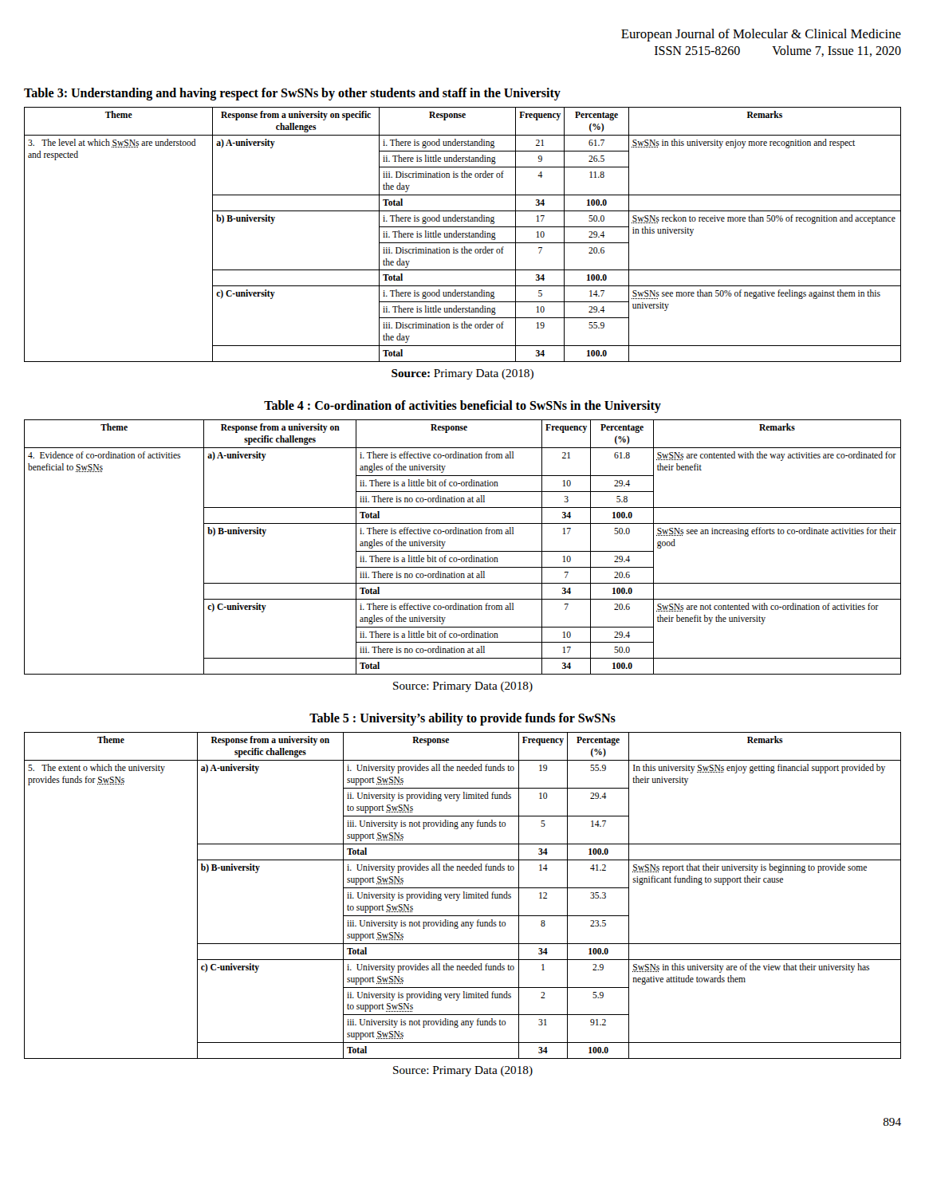European Journal of Molecular & Clinical Medicine
ISSN 2515-8260 Volume 7, Issue 11, 2020
Table 3: Understanding and having respect for SwSNs by other students and staff in the University
| Theme | Response from a university on specific challenges | Response | Frequency | Percentage (%) | Remarks |
| --- | --- | --- | --- | --- | --- |
| 3. The level at which SwSNs are understood and respected | a) A-university | i. There is good understanding | 21 | 61.7 | SwSNs in this university enjoy more recognition and respect |
| ii. There is little understanding | 9 | 26.5 |
| iii. Discrimination is the order of the day | 4 | 11.8 |
| | Total | 34 | 100.0 | |
| b) B-university | i. There is good understanding | 17 | 50.0 | SwSNs reckon to receive more than 50% of recognition and acceptance in this university |
| ii. There is little understanding | 10 | 29.4 |
| iii. Discrimination is the order of the day | 7 | 20.6 |
| | Total | 34 | 100.0 | |
| c) C-university | i. There is good understanding | 5 | 14.7 | SwSNs see more than 50% of negative feelings against them in this university |
| ii. There is little understanding | 10 | 29.4 |
| iii. Discrimination is the order of the day | 19 | 55.9 |
| | Total | 34 | 100.0 | |
Source: Primary Data (2018)
Table 4 : Co-ordination of activities beneficial to SwSNs in the University
| Theme | Response from a university on specific challenges | Response | Frequency | Percentage (%) | Remarks |
| --- | --- | --- | --- | --- | --- |
| 4. Evidence of co-ordination of activities beneficial to SwSNs | a) A-university | i. There is effective co-ordination from all angles of the university | 21 | 61.8 | SwSNs are contented with the way activities are co-ordinated for their benefit |
| ii. There is a little bit of co-ordination | 10 | 29.4 |
| iii. There is no co-ordination at all | 3 | 5.8 |
| | Total | 34 | 100.0 | |
| b) B-university | i. There is effective co-ordination from all angles of the university | 17 | 50.0 | SwSNs see an increasing efforts to co-ordinate activities for their good |
| ii. There is a little bit of co-ordination | 10 | 29.4 |
| iii. There is no co-ordination at all | 7 | 20.6 |
| | Total | 34 | 100.0 | |
| c) C-university | i. There is effective co-ordination from all angles of the university | 7 | 20.6 | SwSNs are not contented with co-ordination of activities for their benefit by the university |
| ii. There is a little bit of co-ordination | 10 | 29.4 |
| iii. There is no co-ordination at all | 17 | 50.0 |
| | Total | 34 | 100.0 | |
Source: Primary Data (2018)
Table 5 : University’s ability to provide funds for SwSNs
| Theme | Response from a university on specific challenges | Response | Frequency | Percentage (%) | Remarks |
| --- | --- | --- | --- | --- | --- |
| 5. The extent o which the university provides funds for SwSNs | a) A-university | i. University provides all the needed funds to support SwSNs | 19 | 55.9 | In this university SwSNs enjoy getting financial support provided by their university |
| ii. University is providing very limited funds to support SwSNs | 10 | 29.4 |
| iii. University is not providing any funds to support SwSNs | 5 | 14.7 |
| | Total | 34 | 100.0 | |
| b) B-university | i. University provides all the needed funds to support SwSNs | 14 | 41.2 | SwSNs report that their university is beginning to provide some significant funding to support their cause |
| ii. University is providing very limited funds to support SwSNs | 12 | 35.3 |
| iii. University is not providing any funds to support SwSNs | 8 | 23.5 |
| | Total | 34 | 100.0 | |
| c) C-university | i. University provides all the needed funds to support SwSNs | 1 | 2.9 | SwSNs in this university are of the view that their university has negative attitude towards them |
| ii. University is providing very limited funds to support SwSNs | 2 | 5.9 |
| iii. University is not providing any funds to support SwSNs | 31 | 91.2 |
| | Total | 34 | 100.0 | |
Source: Primary Data (2018)
894